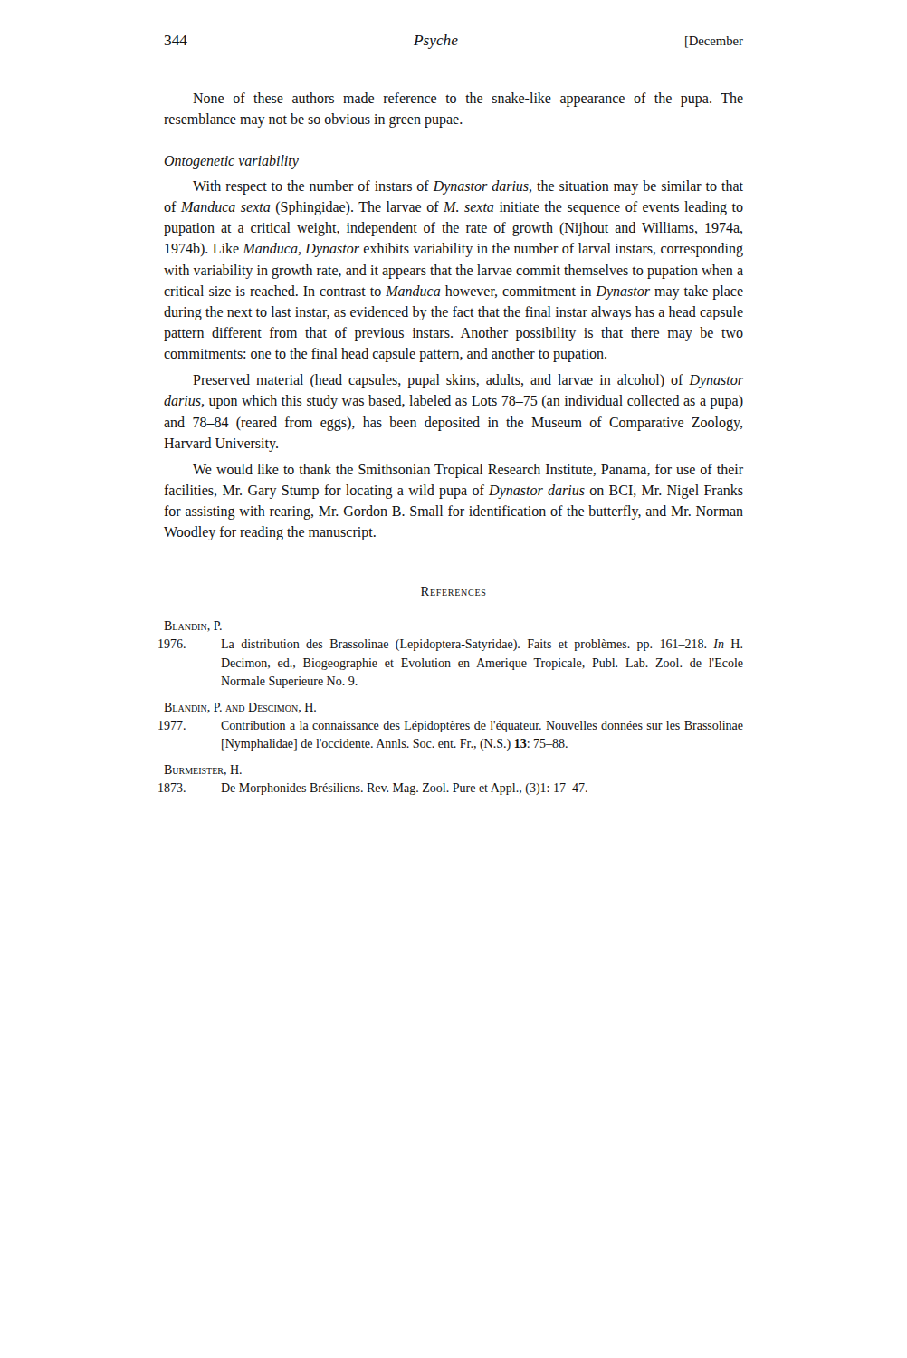344 Psyche [December
None of these authors made reference to the snake-like appearance of the pupa. The resemblance may not be so obvious in green pupae.
Ontogenetic variability
With respect to the number of instars of Dynastor darius, the situation may be similar to that of Manduca sexta (Sphingidae). The larvae of M. sexta initiate the sequence of events leading to pupation at a critical weight, independent of the rate of growth (Nijhout and Williams, 1974a, 1974b). Like Manduca, Dynastor exhibits variability in the number of larval instars, corresponding with variability in growth rate, and it appears that the larvae commit themselves to pupation when a critical size is reached. In contrast to Manduca however, commitment in Dynastor may take place during the next to last instar, as evidenced by the fact that the final instar always has a head capsule pattern different from that of previous instars. Another possibility is that there may be two commitments: one to the final head capsule pattern, and another to pupation.
Preserved material (head capsules, pupal skins, adults, and larvae in alcohol) of Dynastor darius, upon which this study was based, labeled as Lots 78–75 (an individual collected as a pupa) and 78–84 (reared from eggs), has been deposited in the Museum of Comparative Zoology, Harvard University.
We would like to thank the Smithsonian Tropical Research Institute, Panama, for use of their facilities, Mr. Gary Stump for locating a wild pupa of Dynastor darius on BCI, Mr. Nigel Franks for assisting with rearing, Mr. Gordon B. Small for identification of the butterfly, and Mr. Norman Woodley for reading the manuscript.
References
Blandin, P.
1976. La distribution des Brassolinae (Lepidoptera-Satyridae). Faits et problèmes. pp. 161–218. In H. Decimon, ed., Biogeographie et Evolution en Amerique Tropicale, Publ. Lab. Zool. de l'Ecole Normale Superieure No. 9.
Blandin, P. and Descimon, H.
1977. Contribution a la connaissance des Lépidoptères de l'équateur. Nouvelles données sur les Brassolinae [Nymphalidae] de l'occidente. Annls. Soc. ent. Fr., (N.S.) 13: 75–88.
Burmeister, H.
1873. De Morphonides Brésiliens. Rev. Mag. Zool. Pure et Appl., (3)1: 17–47.